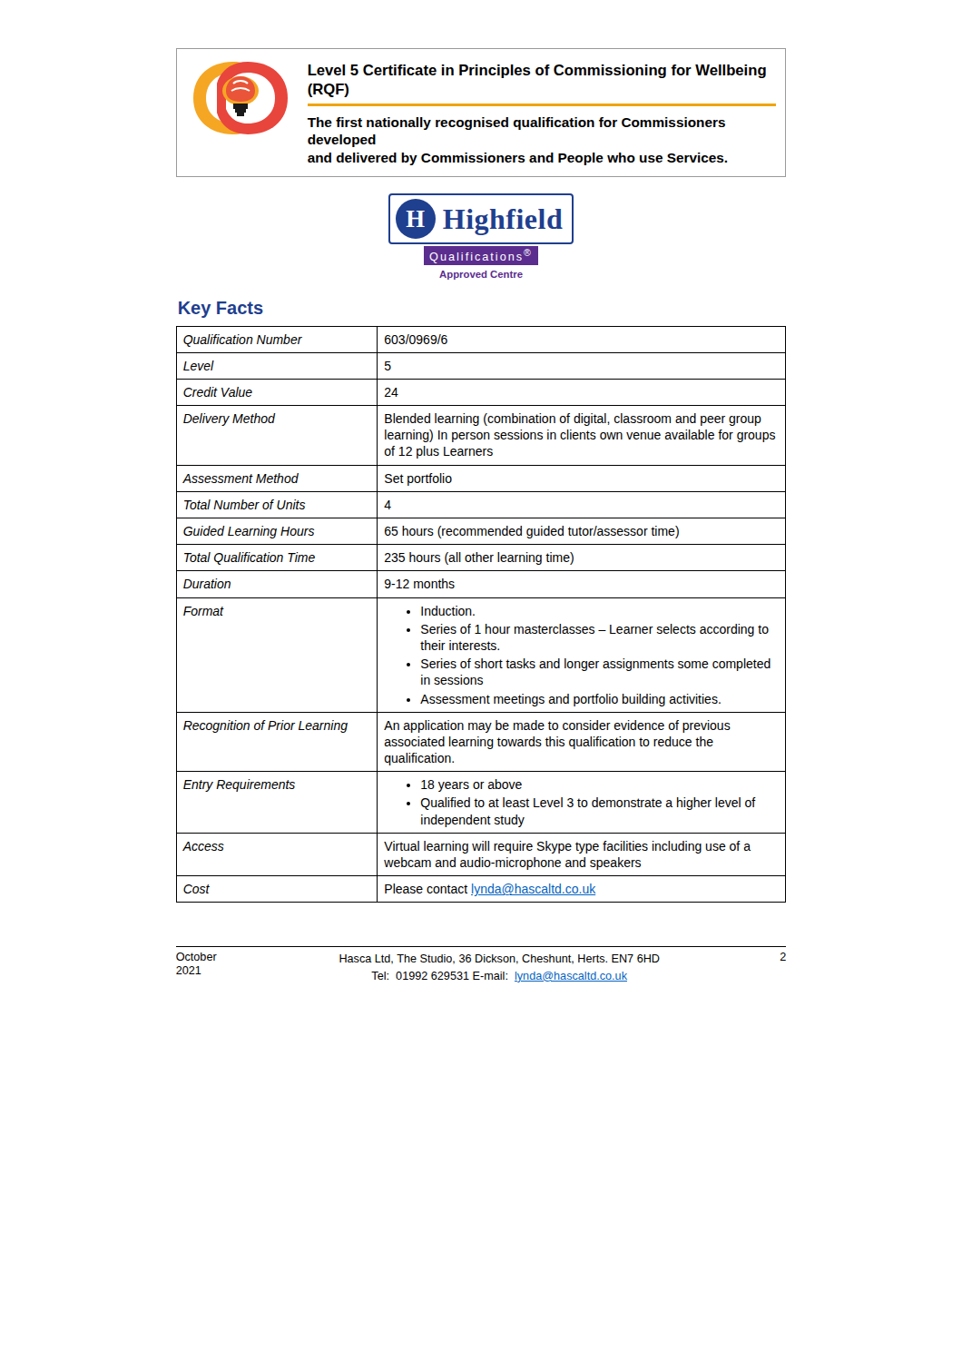Level 5 Certificate in Principles of Commissioning for Wellbeing (RQF)
The first nationally recognised qualification for Commissioners developed
and delivered by Commissioners and People who use Services.
H
Highfield
Qualifications®
Approved Centre
Key Facts
| Qualification Number | 603/0969/6 |
| Level | 5 |
| Credit Value | 24 |
| Delivery Method | Blended learning (combination of digital, classroom and peer group learning) In person sessions in clients own venue available for groups of 12 plus Learners |
| Assessment Method | Set portfolio |
| Total Number of Units | 4 |
| Guided Learning Hours | 65 hours (recommended guided tutor/assessor time) |
| Total Qualification Time | 235 hours (all other learning time) |
| Duration | 9-12 months |
| Format | Induction. Series of 1 hour masterclasses – Learner selects according to their interests. Series of short tasks and longer assignments some completed in sessions Assessment meetings and portfolio building activities. |
| Recognition of Prior Learning | An application may be made to consider evidence of previous associated learning towards this qualification to reduce the qualification. |
| Entry Requirements | 18 years or above Qualified to at least Level 3 to demonstrate a higher level of independent study |
| Access | Virtual learning will require Skype type facilities including use of a webcam and audio-microphone and speakers |
| Cost | Please contact lynda@hascaltd.co.uk |
October
2021
Hasca Ltd, The Studio, 36 Dickson, Cheshunt, Herts. EN7 6HD
Tel: 01992 629531 E-mail: lynda@hascaltd.co.uk
2